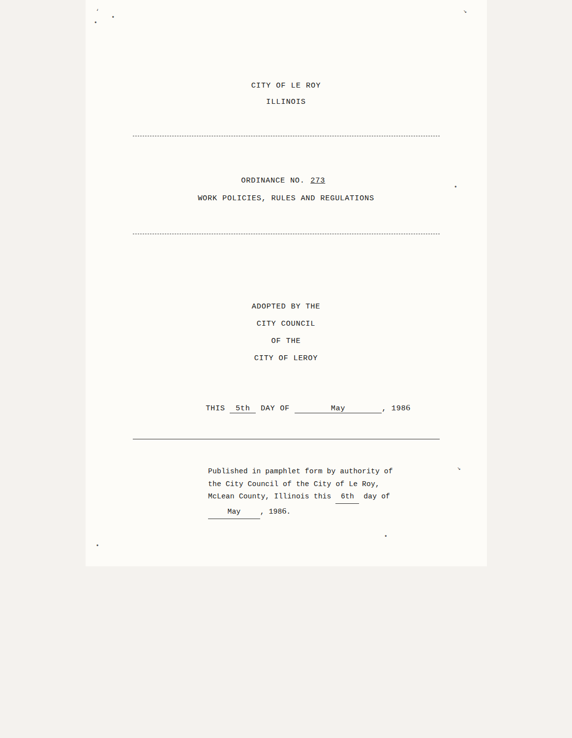‘ • • ↘ • ↘ • •
CITY OF LE ROY
ILLINOIS
ORDINANCE NO.273
WORK POLICIES, RULES AND REGULATIONS
ADOPTED BY THE
CITY COUNCIL
OF THE
CITY OF LEROY
THIS 5th DAY OF May, 1986
Published in pamphlet form by authority of
the City Council of the City of Le Roy,
McLean County, Illinois this 6th day of
May, 1986.